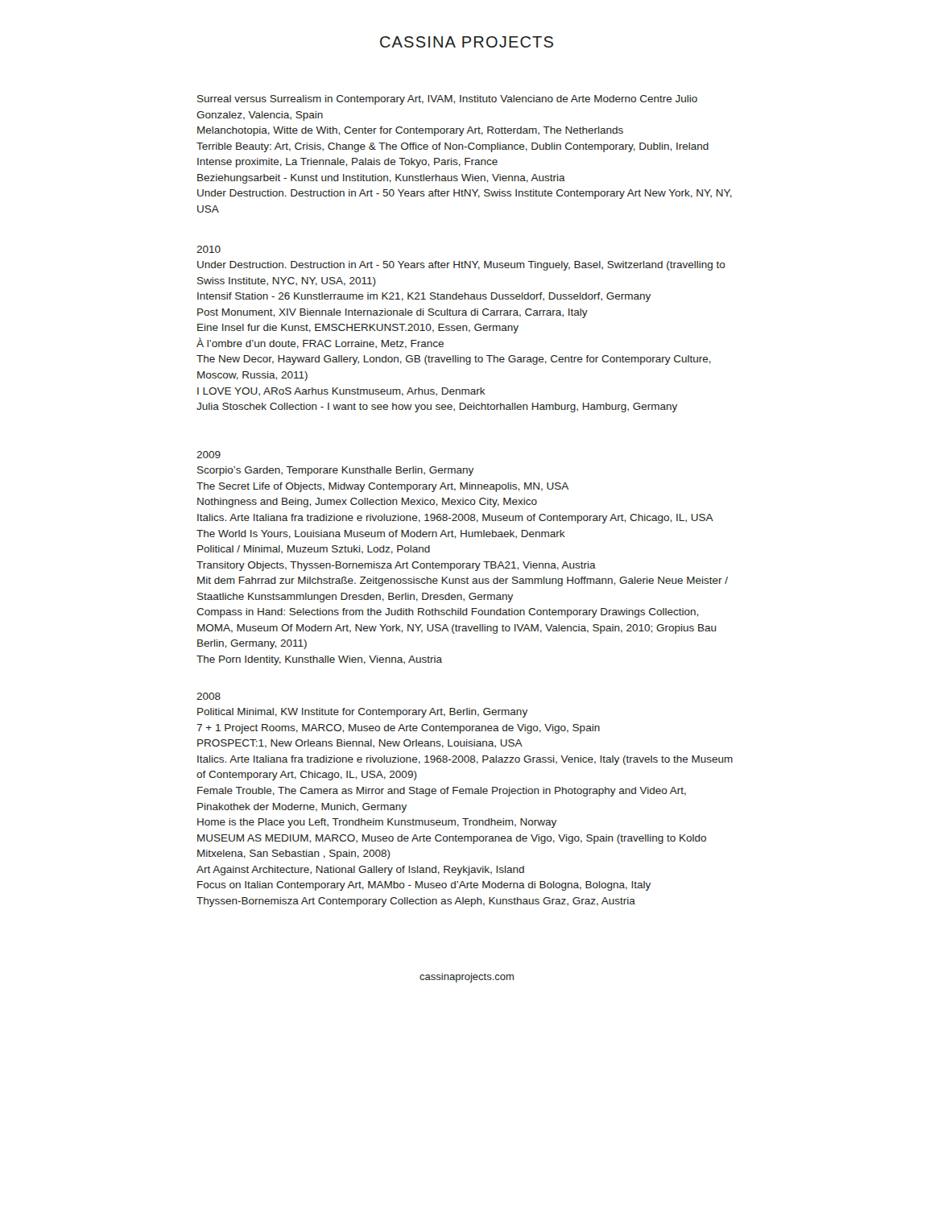CASSINA PROJECTS
Surreal versus Surrealism in Contemporary Art, IVAM, Instituto Valenciano de Arte Moderno Centre Julio Gonzalez, Valencia, Spain
Melanchotopia, Witte de With, Center for Contemporary Art, Rotterdam, The Netherlands
Terrible Beauty: Art, Crisis, Change & The Office of Non-Compliance, Dublin Contemporary, Dublin, Ireland
Intense proximite, La Triennale, Palais de Tokyo, Paris, France
Beziehungsarbeit - Kunst und Institution, Kunstlerhaus Wien, Vienna, Austria
Under Destruction. Destruction in Art - 50 Years after HtNY, Swiss Institute Contemporary Art New York, NY, NY, USA
2010
Under Destruction. Destruction in Art - 50 Years after HtNY, Museum Tinguely, Basel, Switzerland (travelling to Swiss Institute, NYC, NY, USA, 2011)
Intensif Station - 26 Kunstlerraume im K21, K21 Standehaus Dusseldorf, Dusseldorf, Germany
Post Monument, XIV Biennale Internazionale di Scultura di Carrara, Carrara, Italy
Eine Insel fur die Kunst, EMSCHERKUNST.2010, Essen, Germany
À lʼombre dʼun doute, FRAC Lorraine, Metz, France
The New Decor, Hayward Gallery, London, GB (travelling to The Garage, Centre for Contemporary Culture, Moscow, Russia, 2011)
I LOVE YOU, ARoS Aarhus Kunstmuseum, Arhus, Denmark
Julia Stoschek Collection - I want to see how you see, Deichtorhallen Hamburg, Hamburg, Germany
2009
Scorpioʼs Garden, Temporare Kunsthalle Berlin, Germany
The Secret Life of Objects, Midway Contemporary Art, Minneapolis, MN, USA
Nothingness and Being, Jumex Collection Mexico, Mexico City, Mexico
Italics. Arte Italiana fra tradizione e rivoluzione, 1968-2008, Museum of Contemporary Art, Chicago, IL, USA
The World Is Yours, Louisiana Museum of Modern Art, Humlebaek, Denmark
Political / Minimal, Muzeum Sztuki, Lodz, Poland
Transitory Objects, Thyssen-Bornemisza Art Contemporary TBA21, Vienna, Austria
Mit dem Fahrrad zur Milchstraße. Zeitgenossische Kunst aus der Sammlung Hoffmann, Galerie Neue Meister / Staatliche Kunstsammlungen Dresden, Berlin, Dresden, Germany
Compass in Hand: Selections from the Judith Rothschild Foundation Contemporary Drawings Collection, MOMA, Museum Of Modern Art, New York, NY, USA (travelling to IVAM, Valencia, Spain, 2010; Gropius Bau Berlin, Germany, 2011)
The Porn Identity, Kunsthalle Wien, Vienna, Austria
2008
Political Minimal, KW Institute for Contemporary Art, Berlin, Germany
7 + 1 Project Rooms, MARCO, Museo de Arte Contemporanea de Vigo, Vigo, Spain
PROSPECT:1, New Orleans Biennal, New Orleans, Louisiana, USA
Italics. Arte Italiana fra tradizione e rivoluzione, 1968-2008, Palazzo Grassi, Venice, Italy (travels to the Museum of Contemporary Art, Chicago, IL, USA, 2009)
Female Trouble, The Camera as Mirror and Stage of Female Projection in Photography and Video Art, Pinakothek der Moderne, Munich, Germany
Home is the Place you Left, Trondheim Kunstmuseum, Trondheim, Norway
MUSEUM AS MEDIUM, MARCO, Museo de Arte Contemporanea de Vigo, Vigo, Spain (travelling to Koldo Mitxelena, San Sebastian , Spain, 2008)
Art Against Architecture, National Gallery of Island, Reykjavik, Island
Focus on Italian Contemporary Art, MAMbo - Museo dʼArte Moderna di Bologna, Bologna, Italy
Thyssen-Bornemisza Art Contemporary Collection as Aleph, Kunsthaus Graz, Graz, Austria
cassinaprojects.com